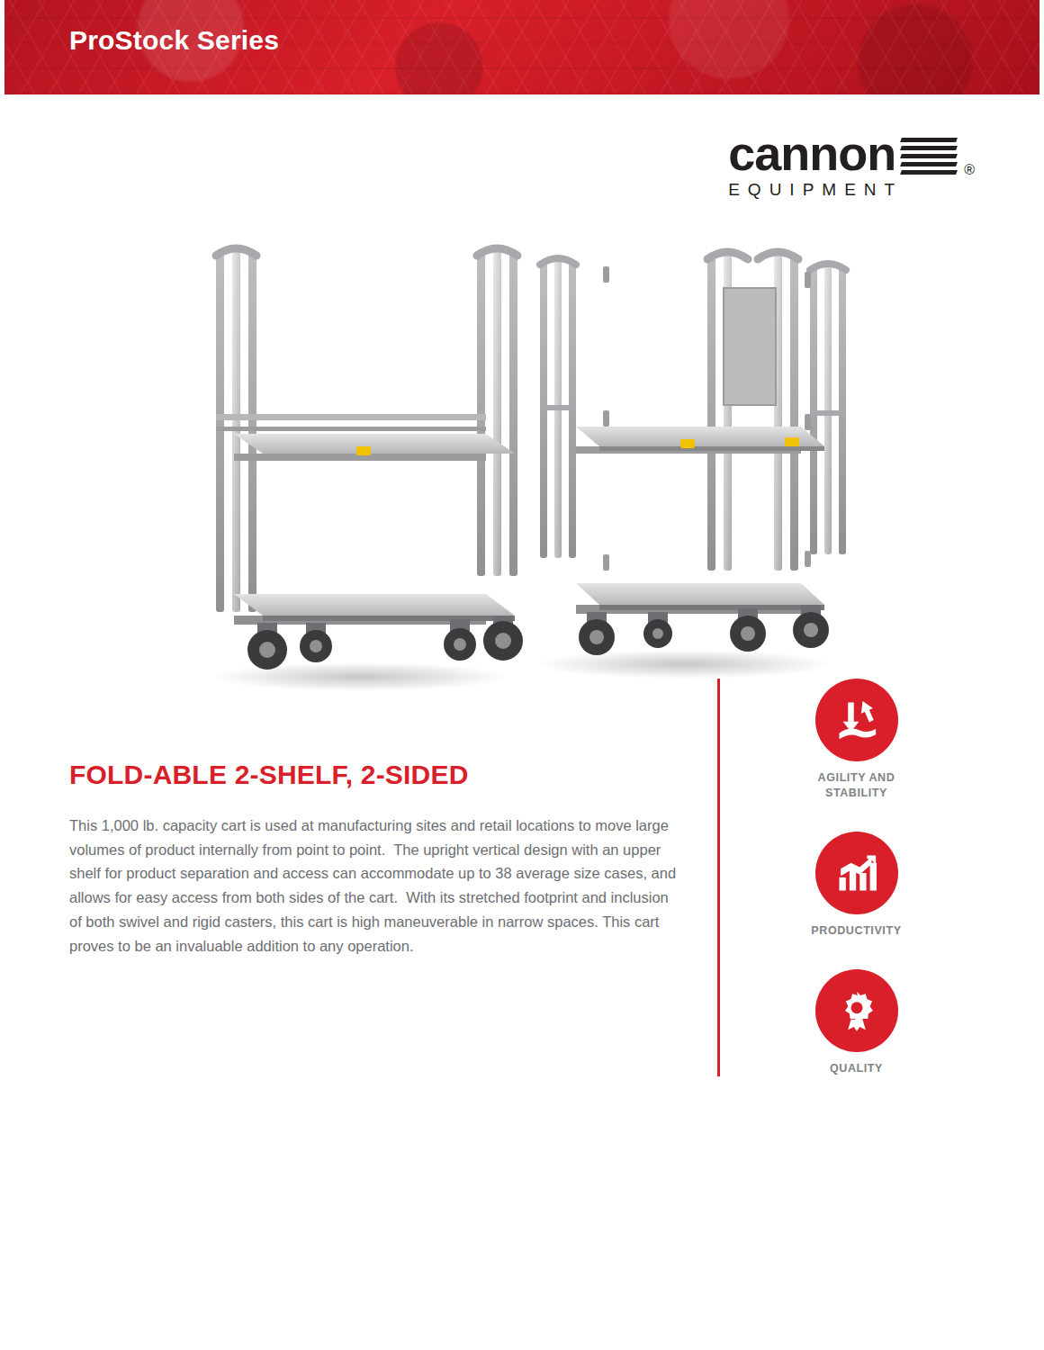ProStock Series
cannon ®
EQUIPMENT
FOLD-ABLE 2-SHELF, 2-SIDED
This 1,000 lb. capacity cart is used at manufacturing sites and retail locations to move large volumes of product internally from point to point. The upright vertical design with an upper shelf for product separation and access can accommodate up to 38 average size cases, and allows for easy access from both sides of the cart. With its stretched footprint and inclusion of both swivel and rigid casters, this cart is high maneuverable in narrow spaces. This cart proves to be an invaluable addition to any operation.
Agility and
Stability
Productivity
Quality